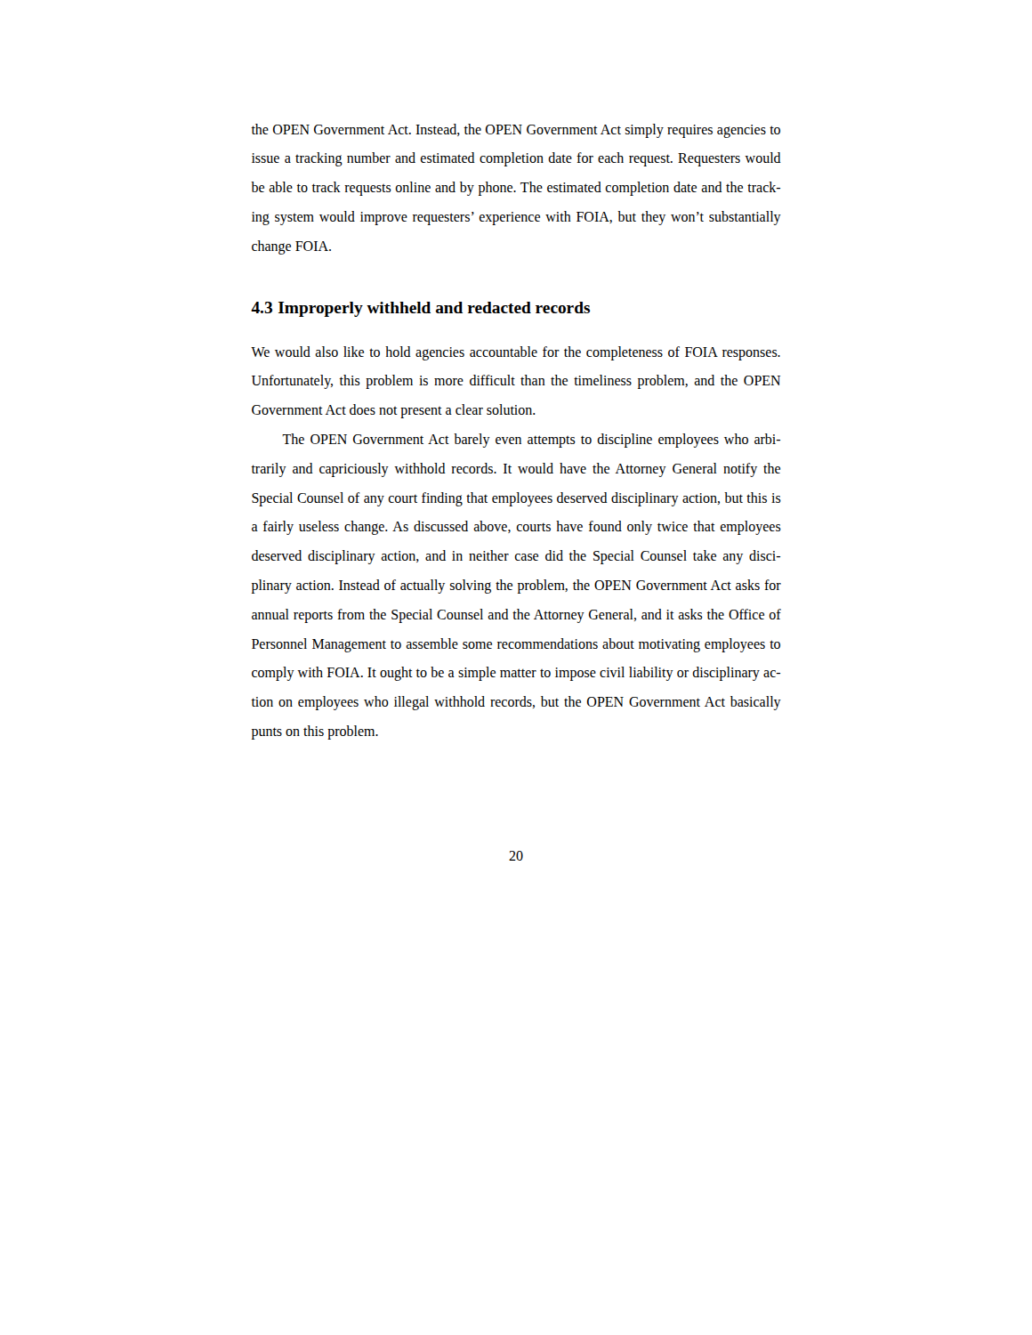the OPEN Government Act. Instead, the OPEN Government Act simply requires agencies to issue a tracking number and estimated completion date for each request. Requesters would be able to track requests online and by phone. The estimated completion date and the tracking system would improve requesters’ experience with FOIA, but they won’t substantially change FOIA.
4.3 Improperly withheld and redacted records
We would also like to hold agencies accountable for the completeness of FOIA responses. Unfortunately, this problem is more difficult than the timeliness problem, and the OPEN Government Act does not present a clear solution.
The OPEN Government Act barely even attempts to discipline employees who arbitrarily and capriciously withhold records. It would have the Attorney General notify the Special Counsel of any court finding that employees deserved disciplinary action, but this is a fairly useless change. As discussed above, courts have found only twice that employees deserved disciplinary action, and in neither case did the Special Counsel take any disciplinary action. Instead of actually solving the problem, the OPEN Government Act asks for annual reports from the Special Counsel and the Attorney General, and it asks the Office of Personnel Management to assemble some recommendations about motivating employees to comply with FOIA. It ought to be a simple matter to impose civil liability or disciplinary action on employees who illegal withhold records, but the OPEN Government Act basically punts on this problem.
20